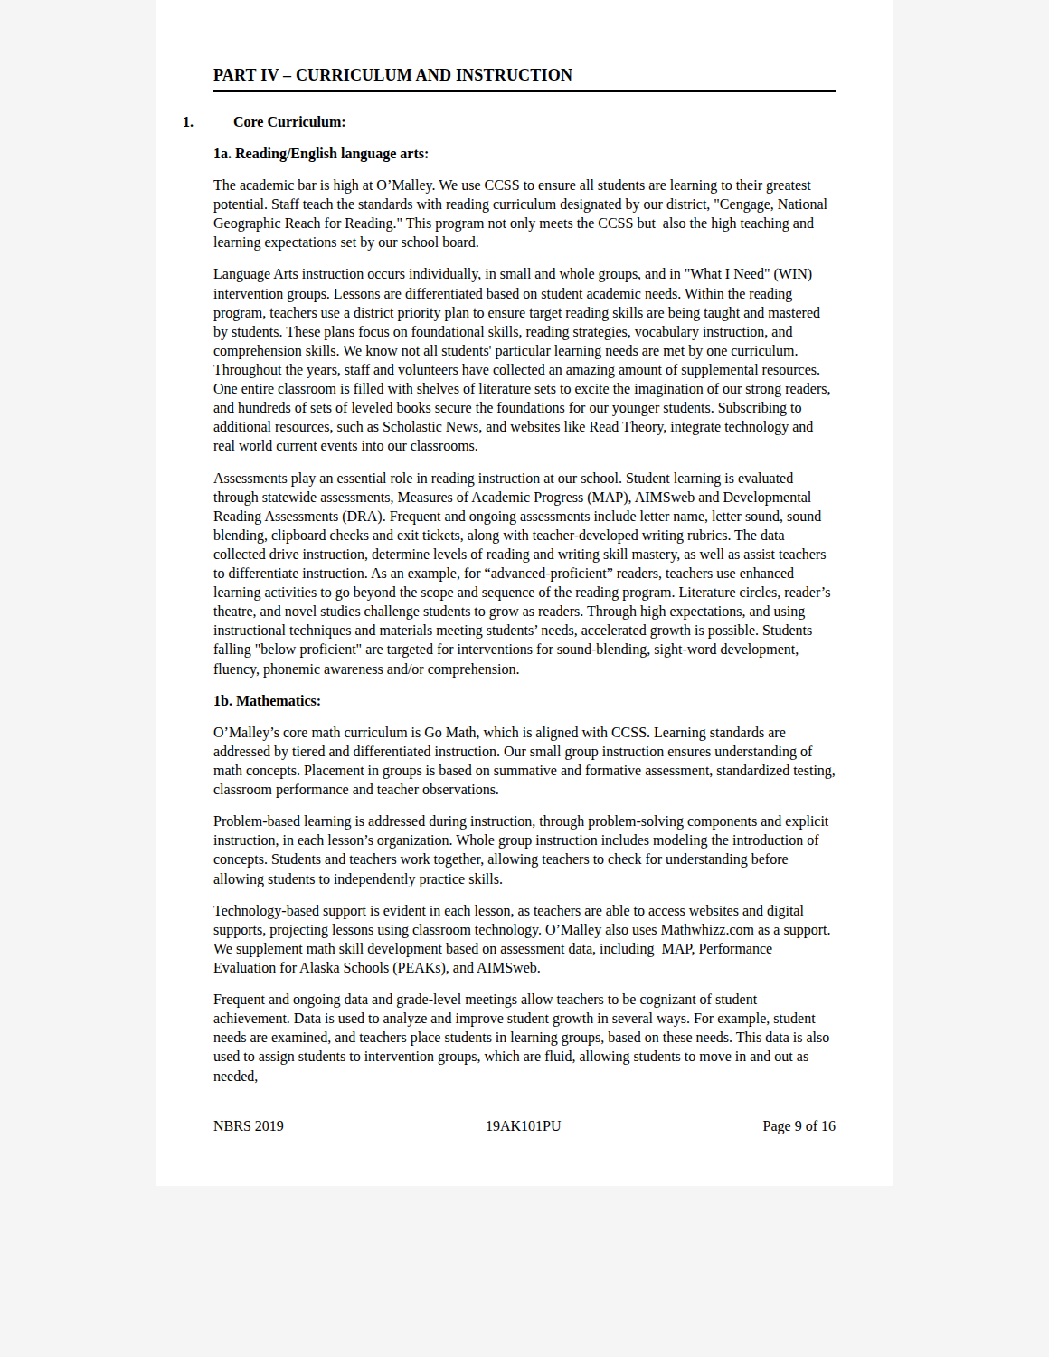PART IV – CURRICULUM AND INSTRUCTION
1. Core Curriculum:
1a. Reading/English language arts:
The academic bar is high at O’Malley. We use CCSS to ensure all students are learning to their greatest potential. Staff teach the standards with reading curriculum designated by our district, "Cengage, National Geographic Reach for Reading." This program not only meets the CCSS but also the high teaching and learning expectations set by our school board.
Language Arts instruction occurs individually, in small and whole groups, and in "What I Need" (WIN) intervention groups. Lessons are differentiated based on student academic needs. Within the reading program, teachers use a district priority plan to ensure target reading skills are being taught and mastered by students. These plans focus on foundational skills, reading strategies, vocabulary instruction, and comprehension skills. We know not all students' particular learning needs are met by one curriculum. Throughout the years, staff and volunteers have collected an amazing amount of supplemental resources. One entire classroom is filled with shelves of literature sets to excite the imagination of our strong readers, and hundreds of sets of leveled books secure the foundations for our younger students. Subscribing to additional resources, such as Scholastic News, and websites like Read Theory, integrate technology and real world current events into our classrooms.
Assessments play an essential role in reading instruction at our school. Student learning is evaluated through statewide assessments, Measures of Academic Progress (MAP), AIMSweb and Developmental Reading Assessments (DRA). Frequent and ongoing assessments include letter name, letter sound, sound blending, clipboard checks and exit tickets, along with teacher-developed writing rubrics. The data collected drive instruction, determine levels of reading and writing skill mastery, as well as assist teachers to differentiate instruction. As an example, for “advanced-proficient” readers, teachers use enhanced learning activities to go beyond the scope and sequence of the reading program. Literature circles, reader’s theatre, and novel studies challenge students to grow as readers. Through high expectations, and using instructional techniques and materials meeting students’ needs, accelerated growth is possible. Students falling "below proficient" are targeted for interventions for sound-blending, sight-word development, fluency, phonemic awareness and/or comprehension.
1b. Mathematics:
O’Malley’s core math curriculum is Go Math, which is aligned with CCSS. Learning standards are addressed by tiered and differentiated instruction. Our small group instruction ensures understanding of math concepts. Placement in groups is based on summative and formative assessment, standardized testing, classroom performance and teacher observations.
Problem-based learning is addressed during instruction, through problem-solving components and explicit instruction, in each lesson’s organization. Whole group instruction includes modeling the introduction of concepts. Students and teachers work together, allowing teachers to check for understanding before allowing students to independently practice skills.
Technology-based support is evident in each lesson, as teachers are able to access websites and digital supports, projecting lessons using classroom technology. O’Malley also uses Mathwhizz.com as a support. We supplement math skill development based on assessment data, including MAP, Performance Evaluation for Alaska Schools (PEAKs), and AIMSweb.
Frequent and ongoing data and grade-level meetings allow teachers to be cognizant of student achievement. Data is used to analyze and improve student growth in several ways. For example, student needs are examined, and teachers place students in learning groups, based on these needs. This data is also used to assign students to intervention groups, which are fluid, allowing students to move in and out as needed,
NBRS 2019 19AK101PU Page 9 of 16